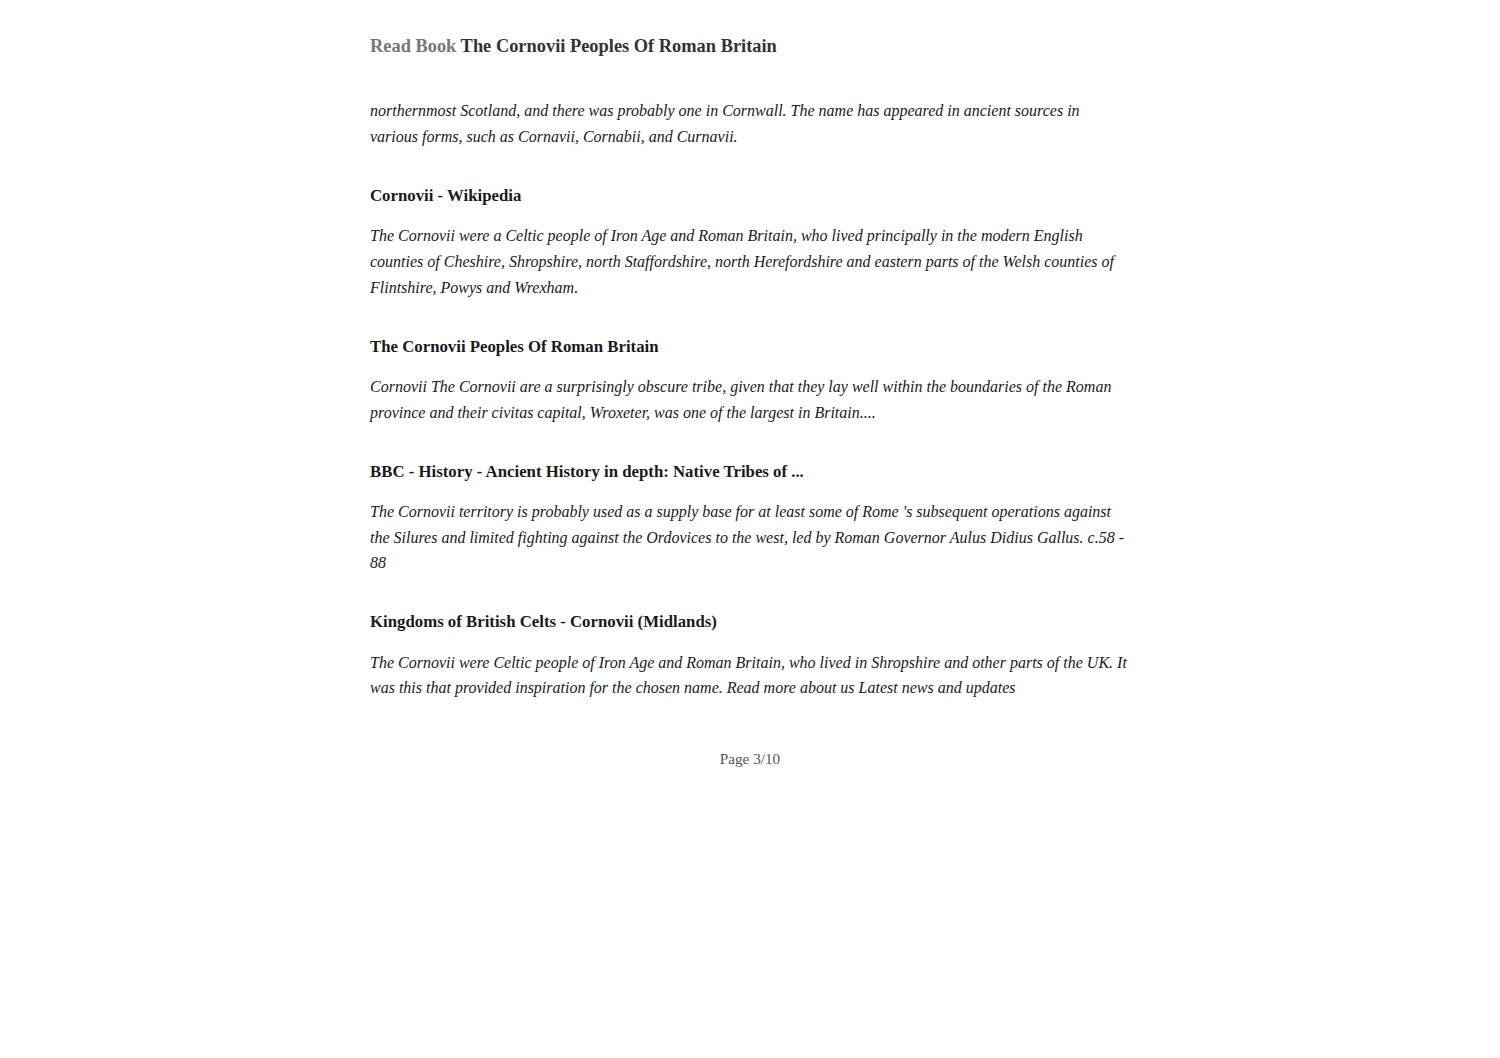Read Book The Cornovii Peoples Of Roman Britain
northernmost Scotland, and there was probably one in Cornwall. The name has appeared in ancient sources in various forms, such as Cornavii, Cornabii, and Curnavii.
Cornovii - Wikipedia
The Cornovii were a Celtic people of Iron Age and Roman Britain, who lived principally in the modern English counties of Cheshire, Shropshire, north Staffordshire, north Herefordshire and eastern parts of the Welsh counties of Flintshire, Powys and Wrexham.
The Cornovii Peoples Of Roman Britain
Cornovii The Cornovii are a surprisingly obscure tribe, given that they lay well within the boundaries of the Roman province and their civitas capital, Wroxeter, was one of the largest in Britain....
BBC - History - Ancient History in depth: Native Tribes of ...
The Cornovii territory is probably used as a supply base for at least some of Rome 's subsequent operations against the Silures and limited fighting against the Ordovices to the west, led by Roman Governor Aulus Didius Gallus. c.58 - 88
Kingdoms of British Celts - Cornovii (Midlands)
The Cornovii were Celtic people of Iron Age and Roman Britain, who lived in Shropshire and other parts of the UK. It was this that provided inspiration for the chosen name. Read more about us Latest news and updates
Page 3/10